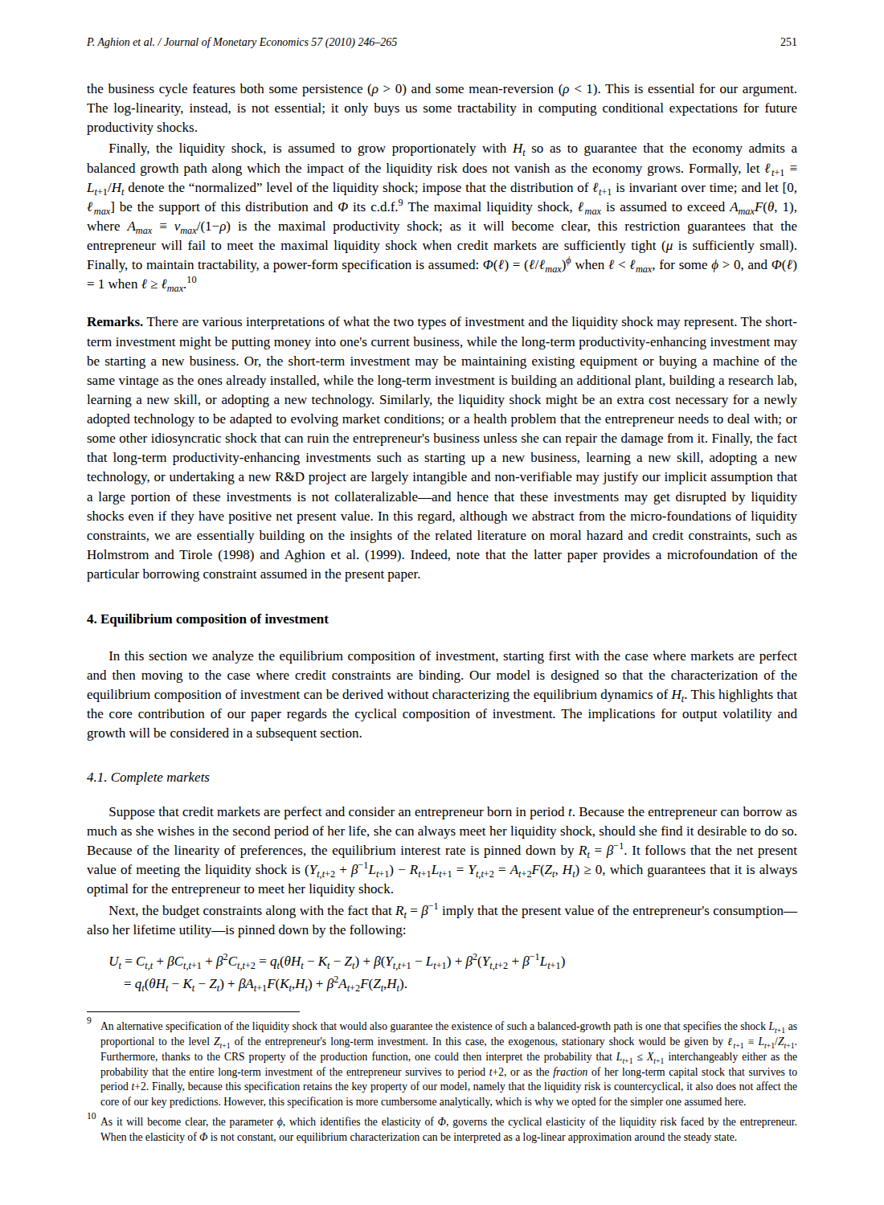P. Aghion et al. / Journal of Monetary Economics 57 (2010) 246–265 251
the business cycle features both some persistence (ρ > 0) and some mean-reversion (ρ < 1). This is essential for our argument. The log-linearity, instead, is not essential; it only buys us some tractability in computing conditional expectations for future productivity shocks.
Finally, the liquidity shock, is assumed to grow proportionately with Ht so as to guarantee that the economy admits a balanced growth path along which the impact of the liquidity risk does not vanish as the economy grows. Formally, let ℓt+1 ≡ Lt+1/Ht denote the “normalized” level of the liquidity shock; impose that the distribution of ℓt+1 is invariant over time; and let [0, ℓmax] be the support of this distribution and Φ its c.d.f.9 The maximal liquidity shock, ℓmax is assumed to exceed AmaxF(θ, 1), where Amax ≡ vmax/(1−ρ) is the maximal productivity shock; as it will become clear, this restriction guarantees that the entrepreneur will fail to meet the maximal liquidity shock when credit markets are sufficiently tight (μ is sufficiently small). Finally, to maintain tractability, a power-form specification is assumed: Φ(ℓ) = (ℓ/ℓmax)ϕ when ℓ < ℓmax, for some ϕ > 0, and Φ(ℓ) = 1 when ℓ ≥ ℓmax.10
Remarks. There are various interpretations of what the two types of investment and the liquidity shock may represent. The short-term investment might be putting money into one's current business, while the long-term productivity-enhancing investment may be starting a new business. Or, the short-term investment may be maintaining existing equipment or buying a machine of the same vintage as the ones already installed, while the long-term investment is building an additional plant, building a research lab, learning a new skill, or adopting a new technology. Similarly, the liquidity shock might be an extra cost necessary for a newly adopted technology to be adapted to evolving market conditions; or a health problem that the entrepreneur needs to deal with; or some other idiosyncratic shock that can ruin the entrepreneur's business unless she can repair the damage from it. Finally, the fact that long-term productivity-enhancing investments such as starting up a new business, learning a new skill, adopting a new technology, or undertaking a new R&D project are largely intangible and non-verifiable may justify our implicit assumption that a large portion of these investments is not collateralizable—and hence that these investments may get disrupted by liquidity shocks even if they have positive net present value. In this regard, although we abstract from the micro-foundations of liquidity constraints, we are essentially building on the insights of the related literature on moral hazard and credit constraints, such as Holmstrom and Tirole (1998) and Aghion et al. (1999). Indeed, note that the latter paper provides a microfoundation of the particular borrowing constraint assumed in the present paper.
4. Equilibrium composition of investment
In this section we analyze the equilibrium composition of investment, starting first with the case where markets are perfect and then moving to the case where credit constraints are binding. Our model is designed so that the characterization of the equilibrium composition of investment can be derived without characterizing the equilibrium dynamics of Ht. This highlights that the core contribution of our paper regards the cyclical composition of investment. The implications for output volatility and growth will be considered in a subsequent section.
4.1. Complete markets
Suppose that credit markets are perfect and consider an entrepreneur born in period t. Because the entrepreneur can borrow as much as she wishes in the second period of her life, she can always meet her liquidity shock, should she find it desirable to do so. Because of the linearity of preferences, the equilibrium interest rate is pinned down by Rt = β−1. It follows that the net present value of meeting the liquidity shock is (Yt,t+2 + β−1Lt+1) − Rt+1Lt+1 = Yt,t+2 = At+2F(Zt, Ht) ≥ 0, which guarantees that it is always optimal for the entrepreneur to meet her liquidity shock.
Next, the budget constraints along with the fact that Rt = β−1 imply that the present value of the entrepreneur's consumption—also her lifetime utility—is pinned down by the following:
Ut = Ct,t + βCt,t+1 + β2Ct,t+2 = qt(θHt − Kt − Zt) + β(Yt,t+1 − Lt+1) + β2(Yt,t+2 + β−1Lt+1) = qt(θHt − Kt − Zt) + βAt+1F(Kt,Ht) + β2At+2F(Zt,Ht).
9 An alternative specification of the liquidity shock that would also guarantee the existence of such a balanced-growth path is one that specifies the shock Lt+1 as proportional to the level Zt+1 of the entrepreneur's long-term investment. In this case, the exogenous, stationary shock would be given by ℓt+1 ≡ Lt+1/Zt+1. Furthermore, thanks to the CRS property of the production function, one could then interpret the probability that Lt+1 ≤ Xt+1 interchangeably either as the probability that the entire long-term investment of the entrepreneur survives to period t+2, or as the fraction of her long-term capital stock that survives to period t+2. Finally, because this specification retains the key property of our model, namely that the liquidity risk is countercyclical, it also does not affect the core of our key predictions. However, this specification is more cumbersome analytically, which is why we opted for the simpler one assumed here.
10 As it will become clear, the parameter ϕ, which identifies the elasticity of Φ, governs the cyclical elasticity of the liquidity risk faced by the entrepreneur. When the elasticity of Φ is not constant, our equilibrium characterization can be interpreted as a log-linear approximation around the steady state.